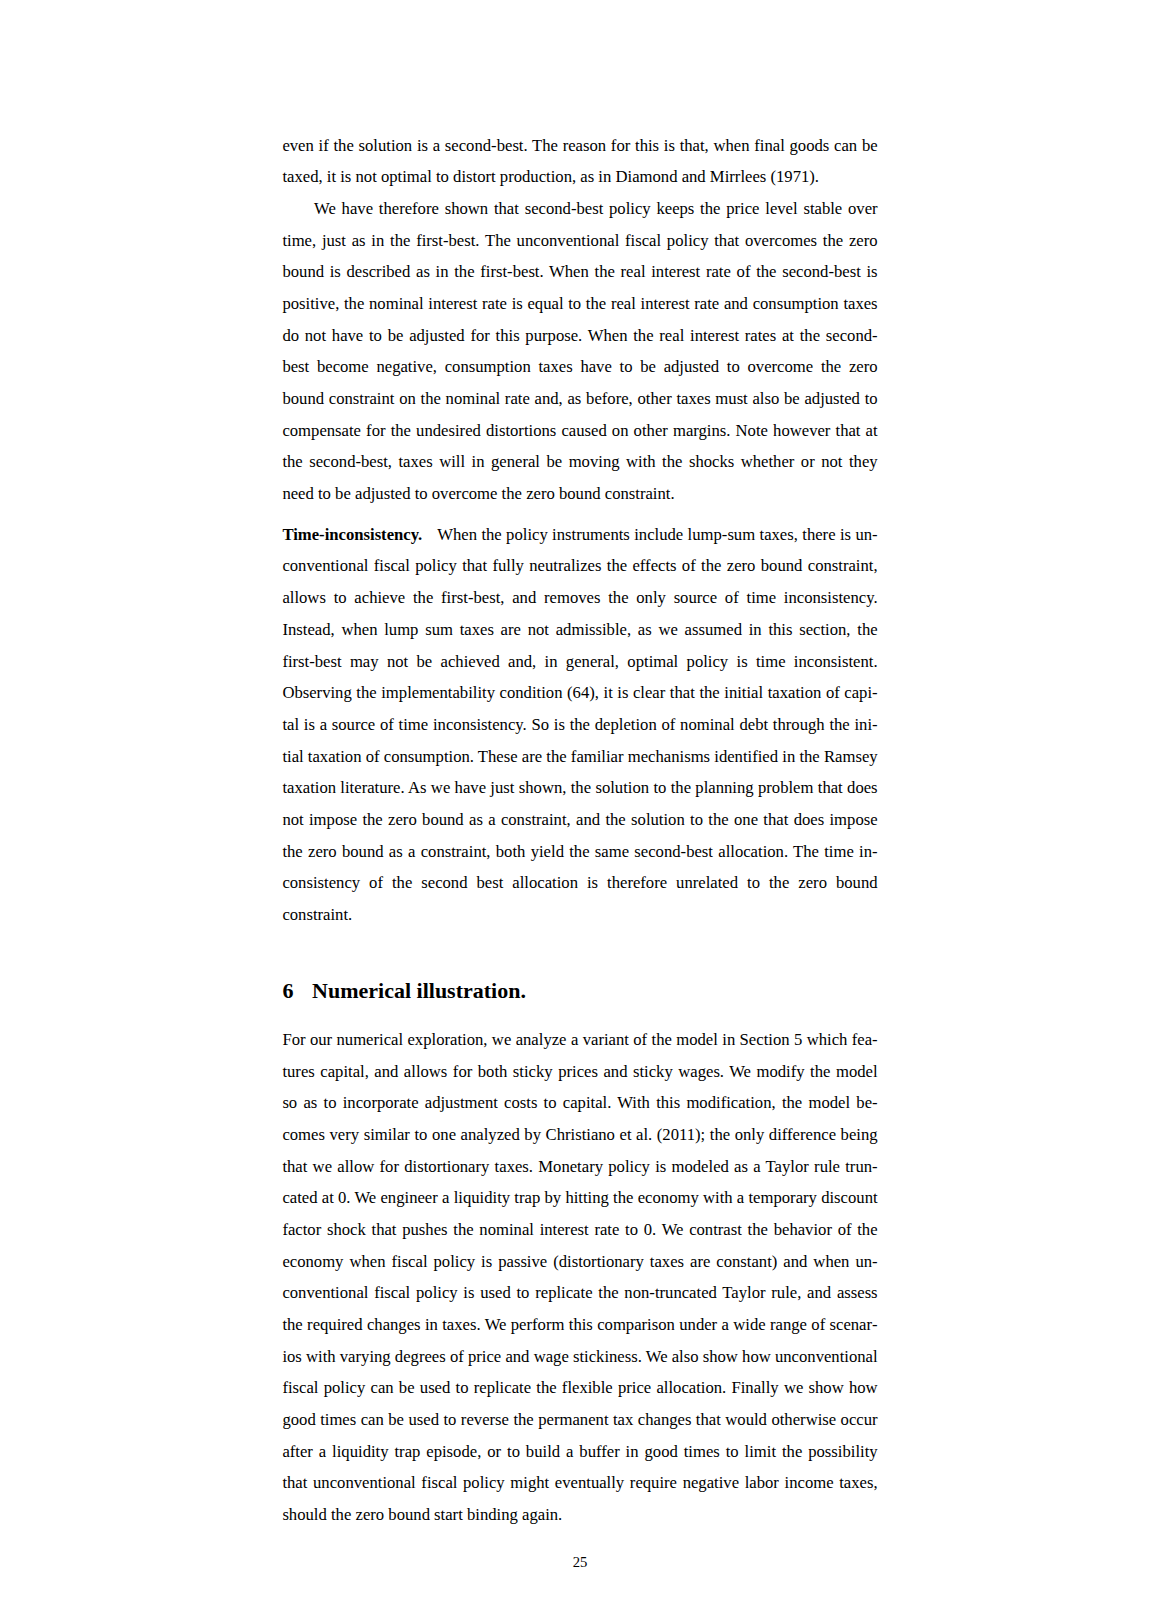even if the solution is a second-best. The reason for this is that, when final goods can be taxed, it is not optimal to distort production, as in Diamond and Mirrlees (1971).
We have therefore shown that second-best policy keeps the price level stable over time, just as in the first-best. The unconventional fiscal policy that overcomes the zero bound is described as in the first-best. When the real interest rate of the second-best is positive, the nominal interest rate is equal to the real interest rate and consumption taxes do not have to be adjusted for this purpose. When the real interest rates at the second-best become negative, consumption taxes have to be adjusted to overcome the zero bound constraint on the nominal rate and, as before, other taxes must also be adjusted to compensate for the undesired distortions caused on other margins. Note however that at the second-best, taxes will in general be moving with the shocks whether or not they need to be adjusted to overcome the zero bound constraint.
Time-inconsistency. When the policy instruments include lump-sum taxes, there is unconventional fiscal policy that fully neutralizes the effects of the zero bound constraint, allows to achieve the first-best, and removes the only source of time inconsistency. Instead, when lump sum taxes are not admissible, as we assumed in this section, the first-best may not be achieved and, in general, optimal policy is time inconsistent. Observing the implementability condition (64), it is clear that the initial taxation of capital is a source of time inconsistency. So is the depletion of nominal debt through the initial taxation of consumption. These are the familiar mechanisms identified in the Ramsey taxation literature. As we have just shown, the solution to the planning problem that does not impose the zero bound as a constraint, and the solution to the one that does impose the zero bound as a constraint, both yield the same second-best allocation. The time inconsistency of the second best allocation is therefore unrelated to the zero bound constraint.
6 Numerical illustration.
For our numerical exploration, we analyze a variant of the model in Section 5 which features capital, and allows for both sticky prices and sticky wages. We modify the model so as to incorporate adjustment costs to capital. With this modification, the model becomes very similar to one analyzed by Christiano et al. (2011); the only difference being that we allow for distortionary taxes. Monetary policy is modeled as a Taylor rule truncated at 0. We engineer a liquidity trap by hitting the economy with a temporary discount factor shock that pushes the nominal interest rate to 0. We contrast the behavior of the economy when fiscal policy is passive (distortionary taxes are constant) and when unconventional fiscal policy is used to replicate the non-truncated Taylor rule, and assess the required changes in taxes. We perform this comparison under a wide range of scenarios with varying degrees of price and wage stickiness. We also show how unconventional fiscal policy can be used to replicate the flexible price allocation. Finally we show how good times can be used to reverse the permanent tax changes that would otherwise occur after a liquidity trap episode, or to build a buffer in good times to limit the possibility that unconventional fiscal policy might eventually require negative labor income taxes, should the zero bound start binding again.
25